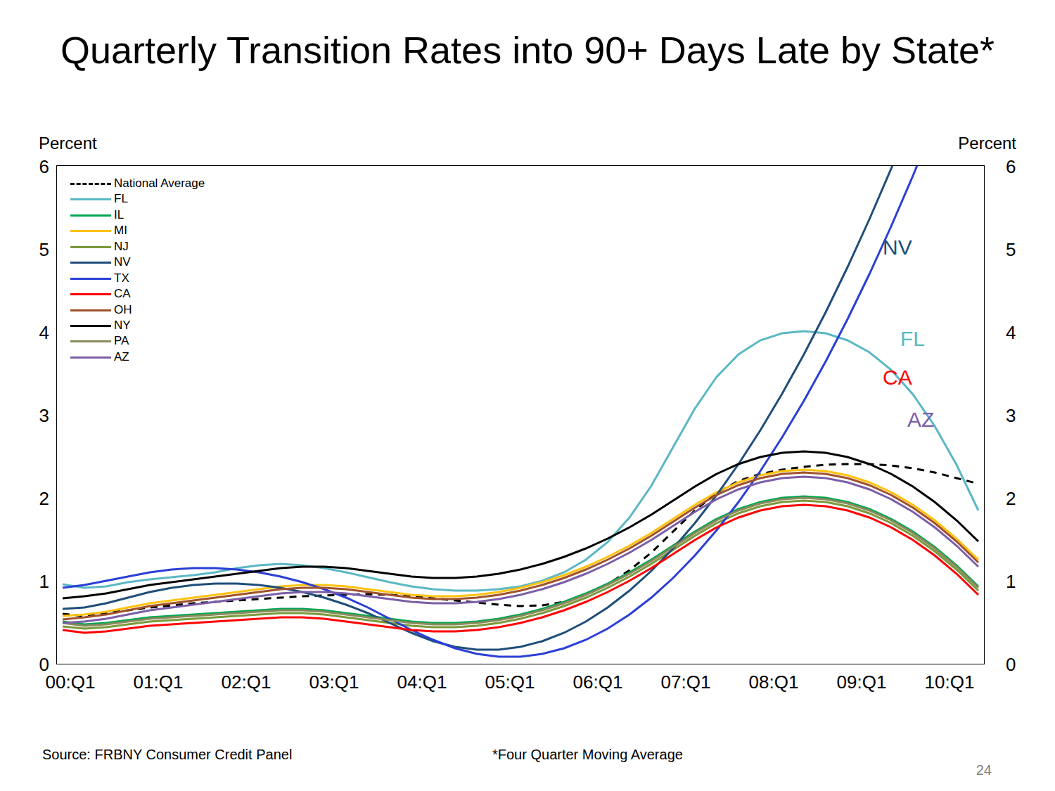Quarterly Transition Rates into 90+ Days Late by State*
Percent
Percent
6
5
4
3
2
1
0
6
5
4
3
2
1
0
| | National Average |
| | FL |
| | IL |
| | MI |
| | NJ |
| | NV |
| | TX |
| | CA |
| | OH |
| | NY |
| | PA |
| | AZ |
NV
FL
CA
AZ
00:Q1
01:Q1
02:Q1
03:Q1
04:Q1
05:Q1
06:Q1
07:Q1
08:Q1
09:Q1
10:Q1
Source: FRBNY Consumer Credit Panel
*Four Quarter Moving Average
24